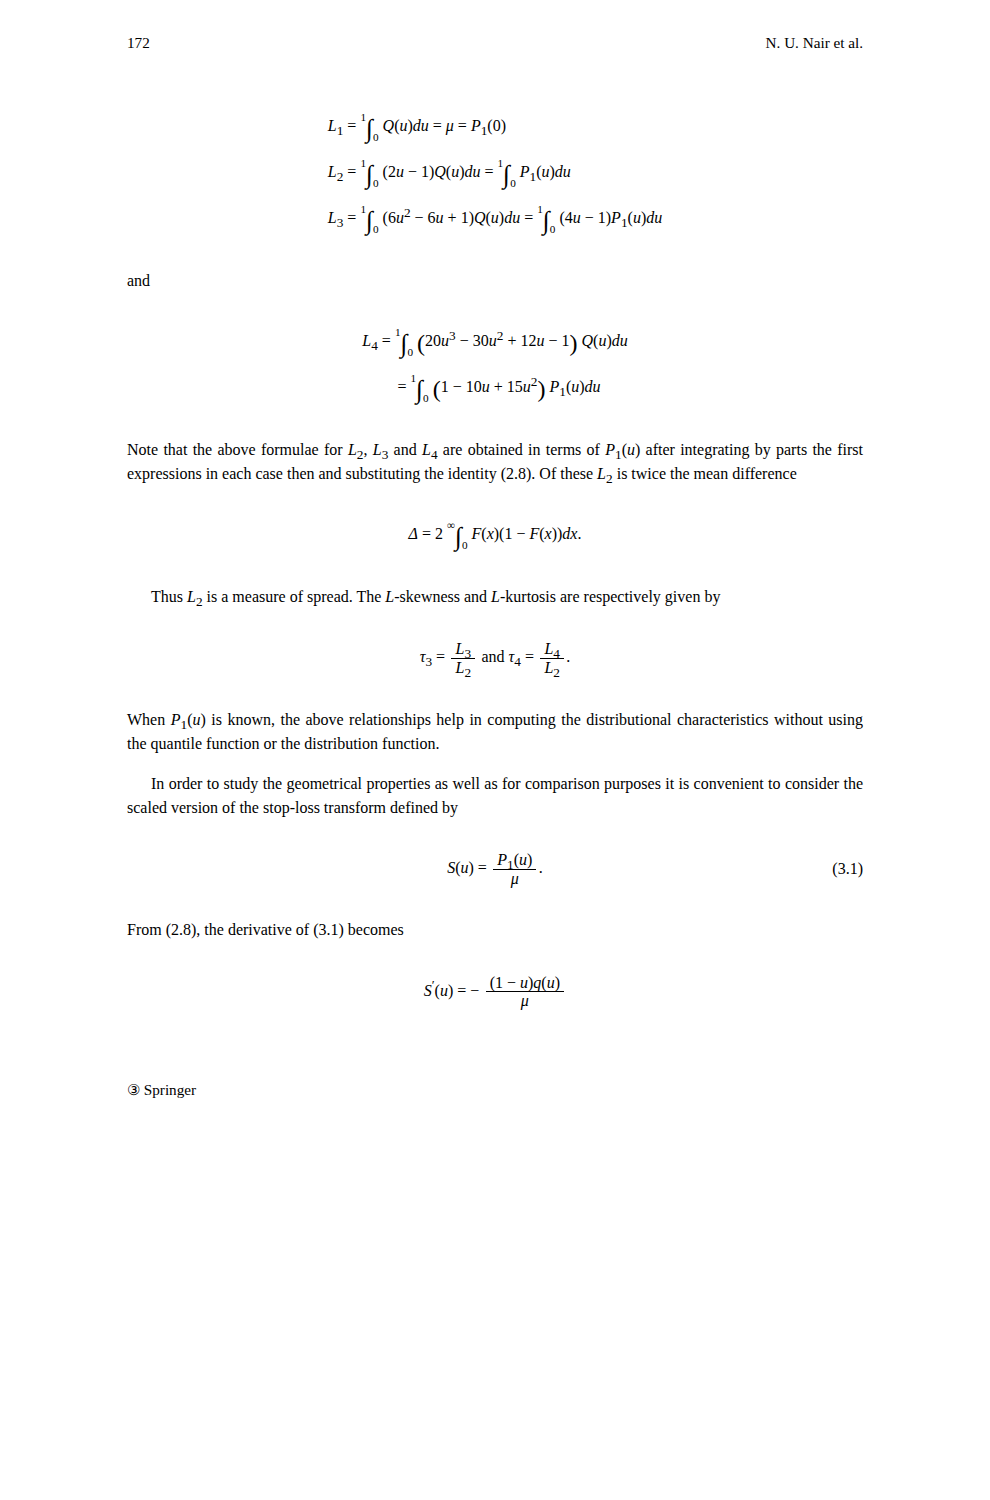172 N. U. Nair et al.
L1 = 1∫0 Q(u)du = μ = P1(0)
L2 = 1∫0 (2u − 1)Q(u)du = 1∫0 P1(u)du
L3 = 1∫0 (6u2 − 6u + 1)Q(u)du = 1∫0 (4u − 1)P1(u)du
and
L4 = 1∫0 (20u3 − 30u2 + 12u − 1) Q(u)du
= 1∫0 (1 − 10u + 15u2) P1(u)du
Note that the above formulae for L2, L3 and L4 are obtained in terms of P1(u) after integrating by parts the first expressions in each case then and substituting the identity (2.8). Of these L2 is twice the mean difference
Δ = 2 ∞∫0 F(x)(1 − F(x))dx.
Thus L2 is a measure of spread. The L-skewness and L-kurtosis are respectively given by
τ3 = L3 L2 and τ4 = L4 L2.
When P1(u) is known, the above relationships help in computing the distributional characteristics without using the quantile function or the distribution function.
In order to study the geometrical properties as well as for comparison purposes it is convenient to consider the scaled version of the stop-loss transform defined by
S(u) = P1(u) μ.
(3.1)
From (2.8), the derivative of (3.1) becomes
S′(u) = − (1 − u)q(u) μ
③ Springer